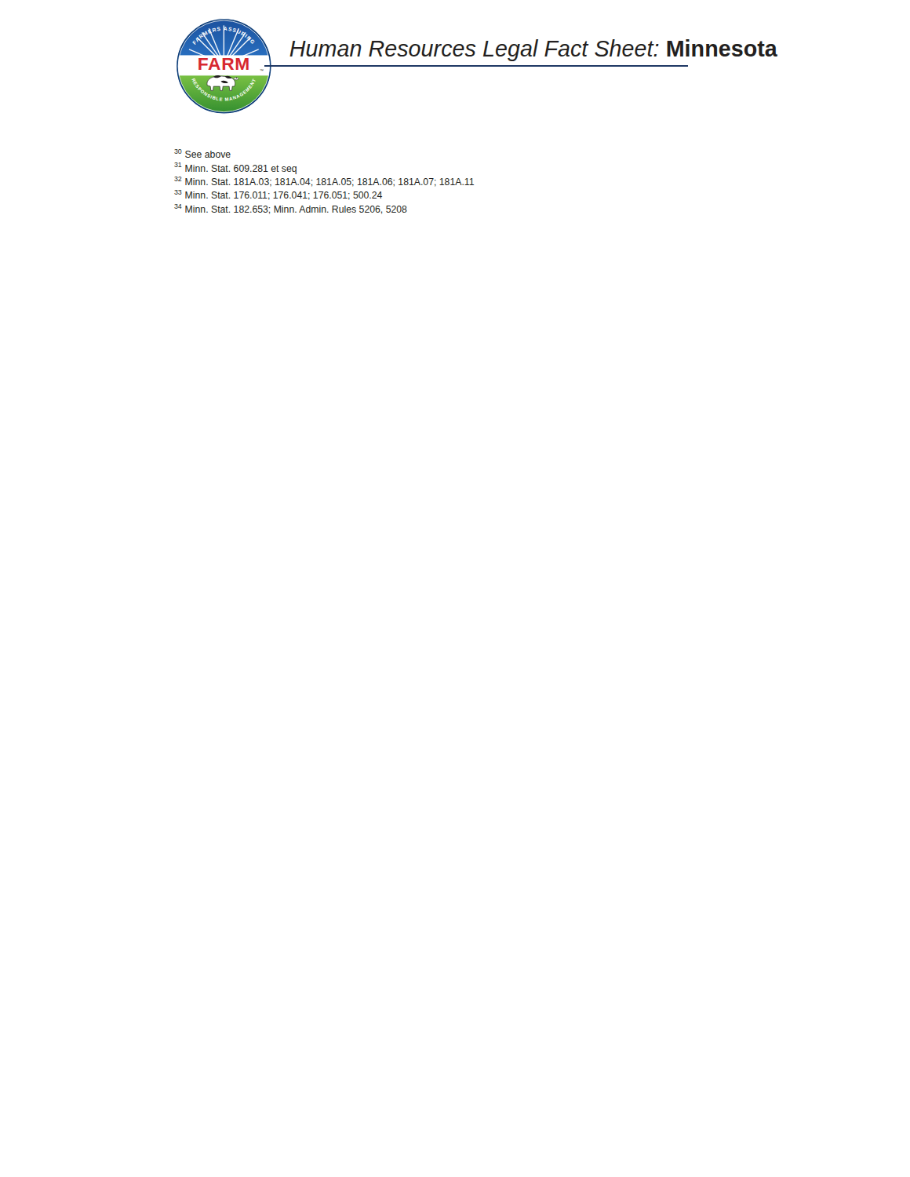FARM ™ FARMERS ASSURING RESPONSIBLE MANAGEMENT
Human Resources Legal Fact Sheet: Minnesota
30 See above
31 Minn. Stat. 609.281 et seq
32 Minn. Stat. 181A.03; 181A.04; 181A.05; 181A.06; 181A.07; 181A.11
33 Minn. Stat. 176.011; 176.041; 176.051; 500.24
34 Minn. Stat. 182.653; Minn. Admin. Rules 5206, 5208